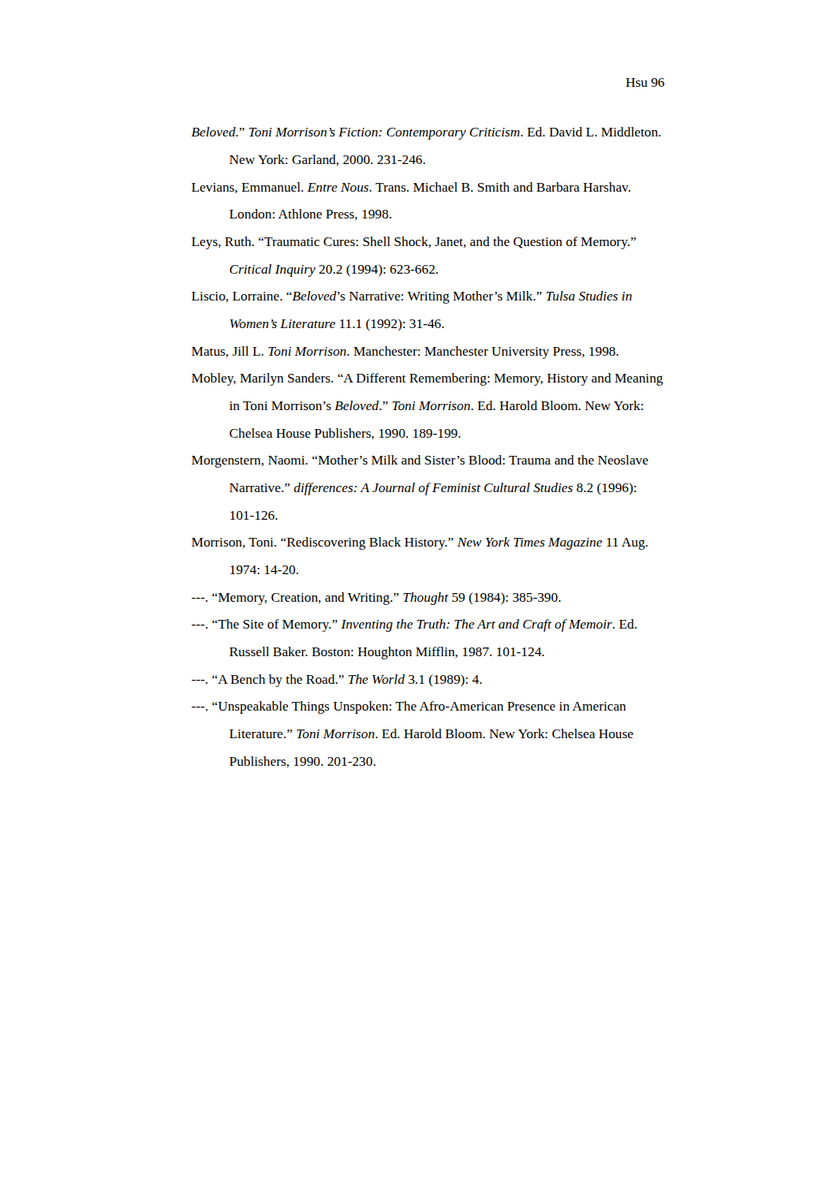Hsu 96
Beloved.” Toni Morrison’s Fiction: Contemporary Criticism. Ed. David L. Middleton. New York: Garland, 2000. 231-246.
Levians, Emmanuel. Entre Nous. Trans. Michael B. Smith and Barbara Harshav. London: Athlone Press, 1998.
Leys, Ruth. “Traumatic Cures: Shell Shock, Janet, and the Question of Memory.” Critical Inquiry 20.2 (1994): 623-662.
Liscio, Lorraine. “Beloved’s Narrative: Writing Mother’s Milk.” Tulsa Studies in Women’s Literature 11.1 (1992): 31-46.
Matus, Jill L. Toni Morrison. Manchester: Manchester University Press, 1998.
Mobley, Marilyn Sanders. “A Different Remembering: Memory, History and Meaning in Toni Morrison’s Beloved.” Toni Morrison. Ed. Harold Bloom. New York: Chelsea House Publishers, 1990. 189-199.
Morgenstern, Naomi. “Mother’s Milk and Sister’s Blood: Trauma and the Neoslave Narrative.” differences: A Journal of Feminist Cultural Studies 8.2 (1996): 101-126.
Morrison, Toni. “Rediscovering Black History.” New York Times Magazine 11 Aug. 1974: 14-20.
---. “Memory, Creation, and Writing.” Thought 59 (1984): 385-390.
---. “The Site of Memory.” Inventing the Truth: The Art and Craft of Memoir. Ed. Russell Baker. Boston: Houghton Mifflin, 1987. 101-124.
---. “A Bench by the Road.” The World 3.1 (1989): 4.
---. “Unspeakable Things Unspoken: The Afro-American Presence in American Literature.” Toni Morrison. Ed. Harold Bloom. New York: Chelsea House Publishers, 1990. 201-230.